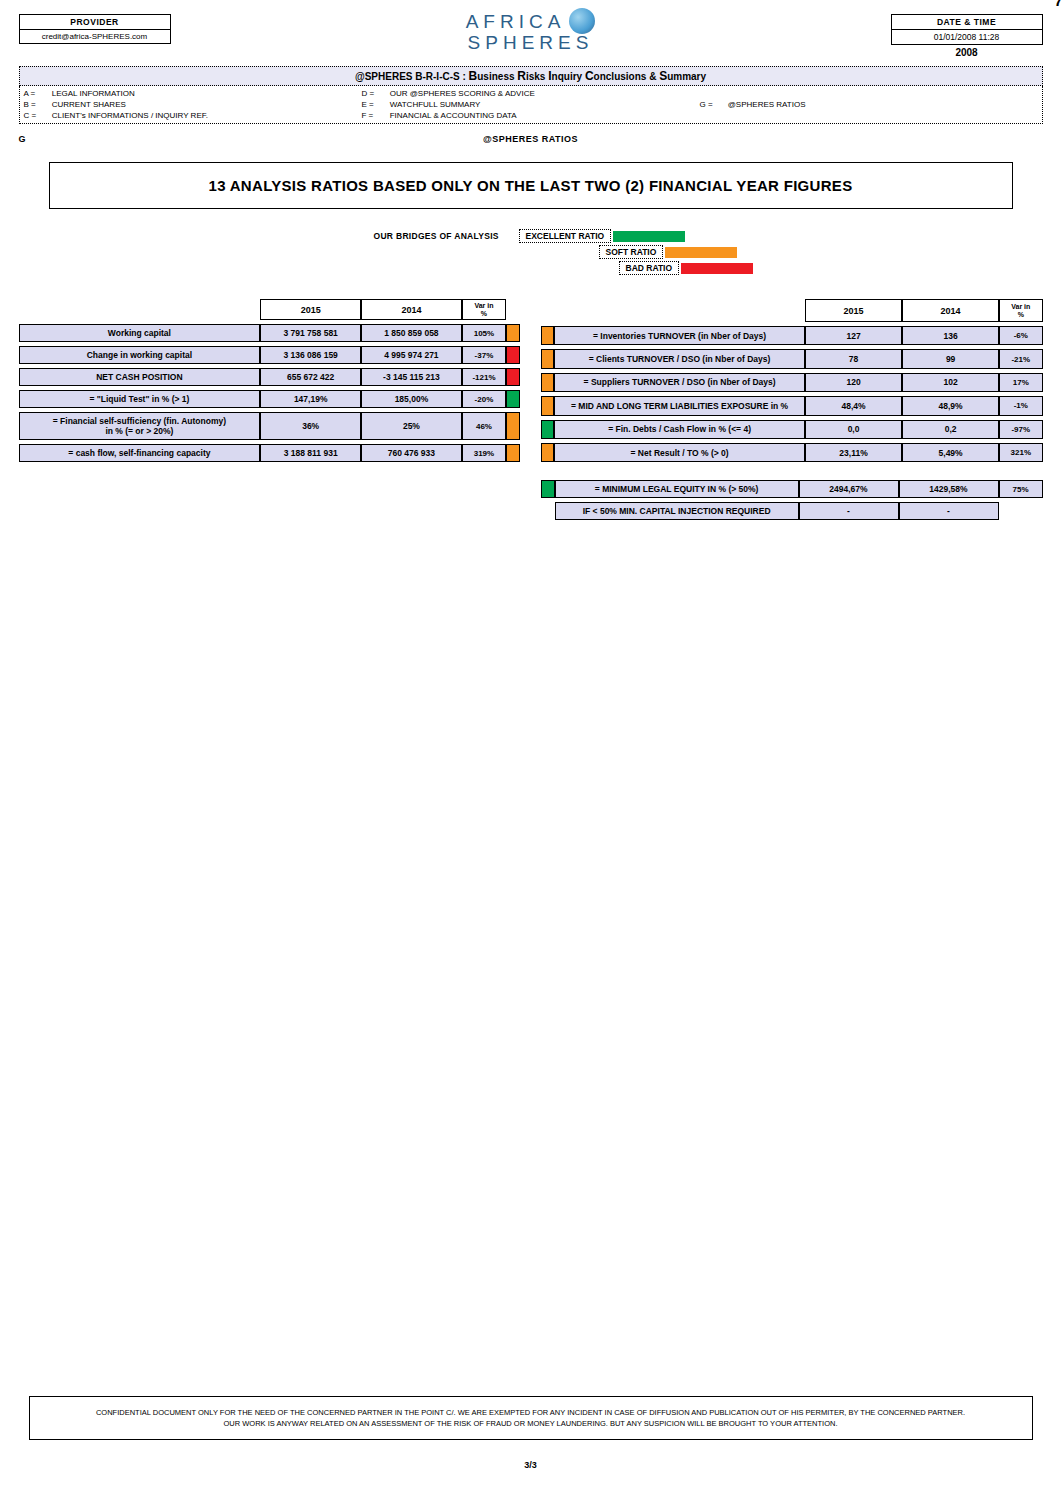7
PROVIDER
credit@africa-SPHERES.com
AFRICA
SPHERES
DATE & TIME
01/01/2008 11:28
2008
@SPHERES B-R-I-C-S : Business Risks Inquiry Conclusions & Summary
A = LEGAL INFORMATION
B = CURRENT SHARES
C = CLIENT's INFORMATIONS / INQUIRY REF.
D = OUR @SPHERES SCORING & ADVICE
E = WATCHFULL SUMMARY
F = FINANCIAL & ACCOUNTING DATA
G = @SPHERES RATIOS
G
@SPHERES RATIOS
13 ANALYSIS RATIOS BASED ONLY ON THE LAST TWO (2) FINANCIAL YEAR FIGURES
OUR BRIDGES OF ANALYSIS
EXCELLENT RATIO
SOFT RATIO
BAD RATIO
| | 2015 | 2014 | Var in % | |
| --- | --- | --- | --- | --- |
| Working capital | 3 791 758 581 | 1 850 859 058 | 105% | |
| Change in working capital | 3 136 086 159 | 4 995 974 271 | -37% | |
| NET CASH POSITION | 655 672 422 | -3 145 115 213 | -121% | |
| = "Liquid Test" in % (> 1) | 147,19% | 185,00% | -20% | |
| = Financial self-sufficiency (fin. Autonomy) in % (= or > 20%) | 36% | 25% | 46% | |
| = cash flow, self-financing capacity | 3 188 811 931 | 760 476 933 | 319% | |
| | | 2015 | 2014 | Var in % |
| --- | --- | --- | --- | --- |
| | = Inventories TURNOVER (in Nber of Days) | 127 | 136 | -6% |
| | = Clients TURNOVER / DSO (in Nber of Days) | 78 | 99 | -21% |
| | = Suppliers TURNOVER / DSO (in Nber of Days) | 120 | 102 | 17% |
| | = MID AND LONG TERM LIABILITIES EXPOSURE in % | 48,4% | 48,9% | -1% |
| | = Fin. Debts / Cash Flow in % (<= 4) | 0,0 | 0,2 | -97% |
| | = Net Result / TO % (> 0) | 23,11% | 5,49% | 321% |
| | = MINIMUM LEGAL EQUITY IN % (> 50%) | 2494,67% | 1429,58% | 75% |
| | IF < 50% MIN. CAPITAL INJECTION REQUIRED | - | - | |
CONFIDENTIAL DOCUMENT ONLY FOR THE NEED OF THE CONCERNED PARTNER IN THE POINT C/. WE ARE EXEMPTED FOR ANY INCIDENT IN CASE OF DIFFUSION AND PUBLICATION OUT OF HIS PERMITER, BY THE CONCERNED PARTNER.
OUR WORK IS ANYWAY RELATED ON AN ASSESSMENT OF THE RISK OF FRAUD OR MONEY LAUNDERING. BUT ANY SUSPICION WILL BE BROUGHT TO YOUR ATTENTION.
3/3